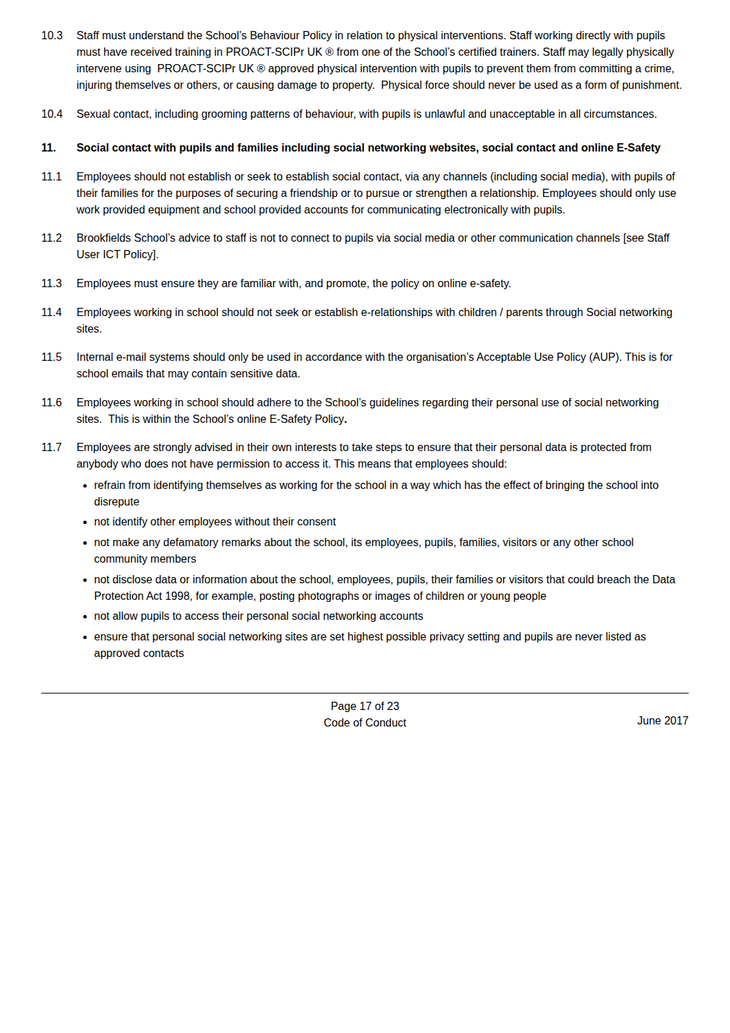10.3
Staff must understand the School’s Behaviour Policy in relation to physical interventions. Staff working directly with pupils must have received training in PROACT-SCIPr UK ® from one of the School’s certified trainers. Staff may legally physically intervene using PROACT-SCIPr UK ® approved physical intervention with pupils to prevent them from committing a crime, injuring themselves or others, or causing damage to property. Physical force should never be used as a form of punishment.
10.4
Sexual contact, including grooming patterns of behaviour, with pupils is unlawful and unacceptable in all circumstances.
11.
Social contact with pupils and families including social networking websites, social contact and online E-Safety
11.1
Employees should not establish or seek to establish social contact, via any channels (including social media), with pupils of their families for the purposes of securing a friendship or to pursue or strengthen a relationship. Employees should only use work provided equipment and school provided accounts for communicating electronically with pupils.
11.2
Brookfields School’s advice to staff is not to connect to pupils via social media or other communication channels [see Staff User ICT Policy].
11.3
Employees must ensure they are familiar with, and promote, the policy on online e-safety.
11.4
Employees working in school should not seek or establish e-relationships with children / parents through Social networking sites.
11.5
Internal e-mail systems should only be used in accordance with the organisation’s Acceptable Use Policy (AUP). This is for school emails that may contain sensitive data.
11.6
Employees working in school should adhere to the School’s guidelines regarding their personal use of social networking sites. This is within the School’s online E-Safety Policy.
11.7
Employees are strongly advised in their own interests to take steps to ensure that their personal data is protected from anybody who does not have permission to access it. This means that employees should:
refrain from identifying themselves as working for the school in a way which has the effect of bringing the school into disrepute
not identify other employees without their consent
not make any defamatory remarks about the school, its employees, pupils, families, visitors or any other school community members
not disclose data or information about the school, employees, pupils, their families or visitors that could breach the Data Protection Act 1998, for example, posting photographs or images of children or young people
not allow pupils to access their personal social networking accounts
ensure that personal social networking sites are set highest possible privacy setting and pupils are never listed as approved contacts
Page 17 of 23
Code of Conduct
June 2017